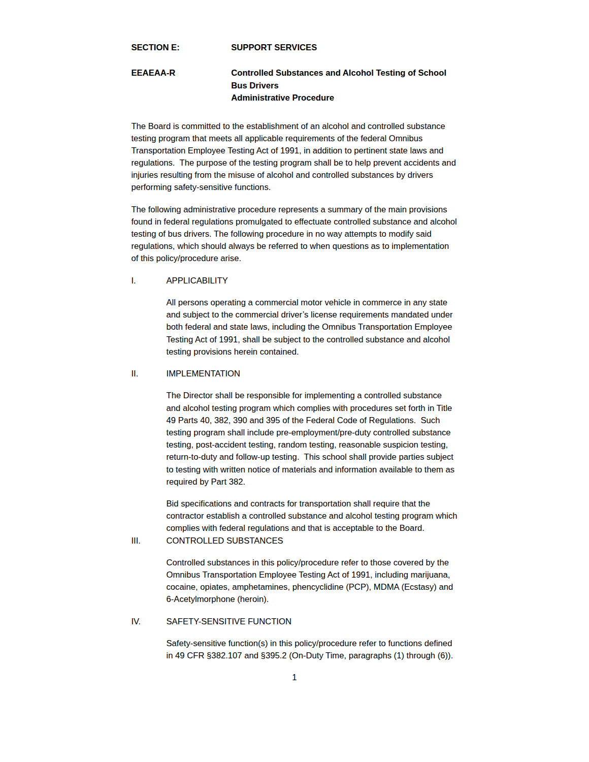SECTION E: SUPPORT SERVICES
EEAEAA-R Controlled Substances and Alcohol Testing of School Bus Drivers
Administrative Procedure
The Board is committed to the establishment of an alcohol and controlled substance testing program that meets all applicable requirements of the federal Omnibus Transportation Employee Testing Act of 1991, in addition to pertinent state laws and regulations. The purpose of the testing program shall be to help prevent accidents and injuries resulting from the misuse of alcohol and controlled substances by drivers performing safety-sensitive functions.
The following administrative procedure represents a summary of the main provisions found in federal regulations promulgated to effectuate controlled substance and alcohol testing of bus drivers. The following procedure in no way attempts to modify said regulations, which should always be referred to when questions as to implementation of this policy/procedure arise.
I.
APPLICABILITY
All persons operating a commercial motor vehicle in commerce in any state and subject to the commercial driver’s license requirements mandated under both federal and state laws, including the Omnibus Transportation Employee Testing Act of 1991, shall be subject to the controlled substance and alcohol testing provisions herein contained.
II.
IMPLEMENTATION
The Director shall be responsible for implementing a controlled substance and alcohol testing program which complies with procedures set forth in Title 49 Parts 40, 382, 390 and 395 of the Federal Code of Regulations. Such testing program shall include pre-employment/pre-duty controlled substance testing, post-accident testing, random testing, reasonable suspicion testing, return-to-duty and follow-up testing. This school shall provide parties subject to testing with written notice of materials and information available to them as required by Part 382.
Bid specifications and contracts for transportation shall require that the contractor establish a controlled substance and alcohol testing program which complies with federal regulations and that is acceptable to the Board.
III.
CONTROLLED SUBSTANCES
Controlled substances in this policy/procedure refer to those covered by the Omnibus Transportation Employee Testing Act of 1991, including marijuana, cocaine, opiates, amphetamines, phencyclidine (PCP), MDMA (Ecstasy) and 6-Acetylmorphone (heroin).
IV.
SAFETY-SENSITIVE FUNCTION
Safety-sensitive function(s) in this policy/procedure refer to functions defined in 49 CFR §382.107 and §395.2 (On-Duty Time, paragraphs (1) through (6)).
1